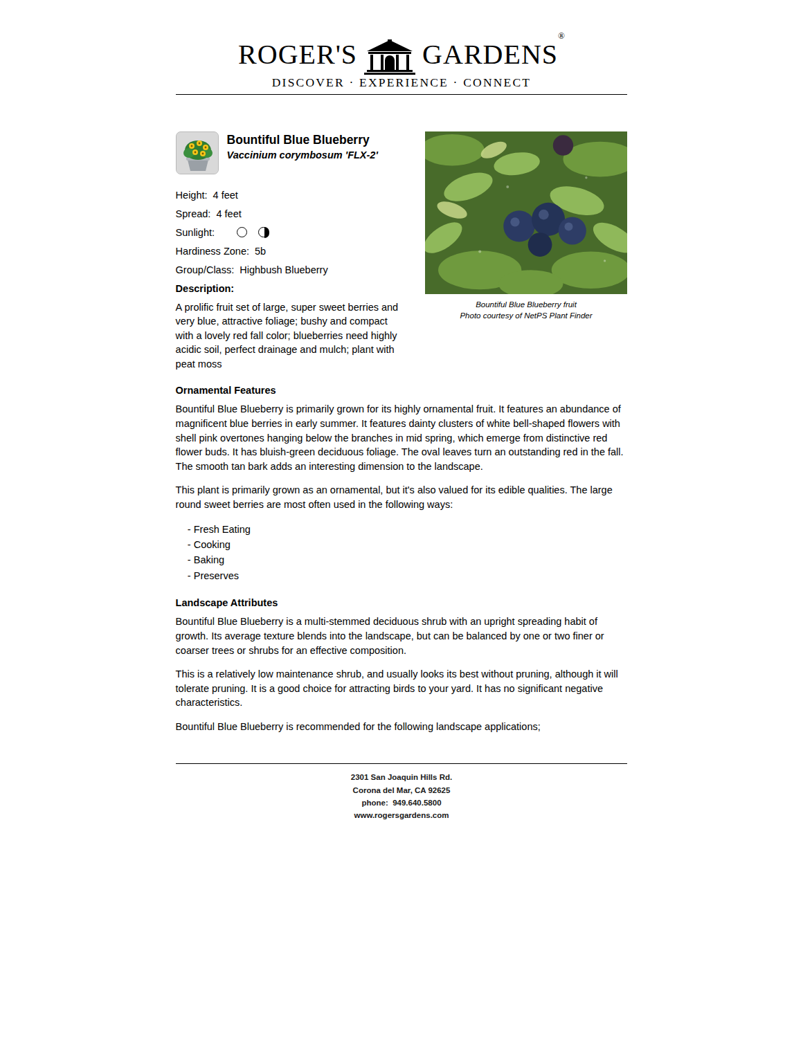ROGER'S GARDENS®
DISCOVER · EXPERIENCE · CONNECT
Bountiful Blue Blueberry
Vaccinium corymbosum 'FLX-2'
Height: 4 feet
Spread: 4 feet
Sunlight:
Hardiness Zone: 5b
Group/Class: Highbush Blueberry
Description:
A prolific fruit set of large, super sweet berries and very blue, attractive foliage; bushy and compact with a lovely red fall color; blueberries need highly acidic soil, perfect drainage and mulch; plant with peat moss
Bountiful Blue Blueberry fruit
Photo courtesy of NetPS Plant Finder
Ornamental Features
Bountiful Blue Blueberry is primarily grown for its highly ornamental fruit. It features an abundance of magnificent blue berries in early summer. It features dainty clusters of white bell-shaped flowers with shell pink overtones hanging below the branches in mid spring, which emerge from distinctive red flower buds. It has bluish-green deciduous foliage. The oval leaves turn an outstanding red in the fall. The smooth tan bark adds an interesting dimension to the landscape.
This plant is primarily grown as an ornamental, but it's also valued for its edible qualities. The large round sweet berries are most often used in the following ways:
Fresh Eating
Cooking
Baking
Preserves
Landscape Attributes
Bountiful Blue Blueberry is a multi-stemmed deciduous shrub with an upright spreading habit of growth. Its average texture blends into the landscape, but can be balanced by one or two finer or coarser trees or shrubs for an effective composition.
This is a relatively low maintenance shrub, and usually looks its best without pruning, although it will tolerate pruning. It is a good choice for attracting birds to your yard. It has no significant negative characteristics.
Bountiful Blue Blueberry is recommended for the following landscape applications;
2301 San Joaquin Hills Rd.
Corona del Mar, CA 92625
phone: 949.640.5800
www.rogersgardens.com